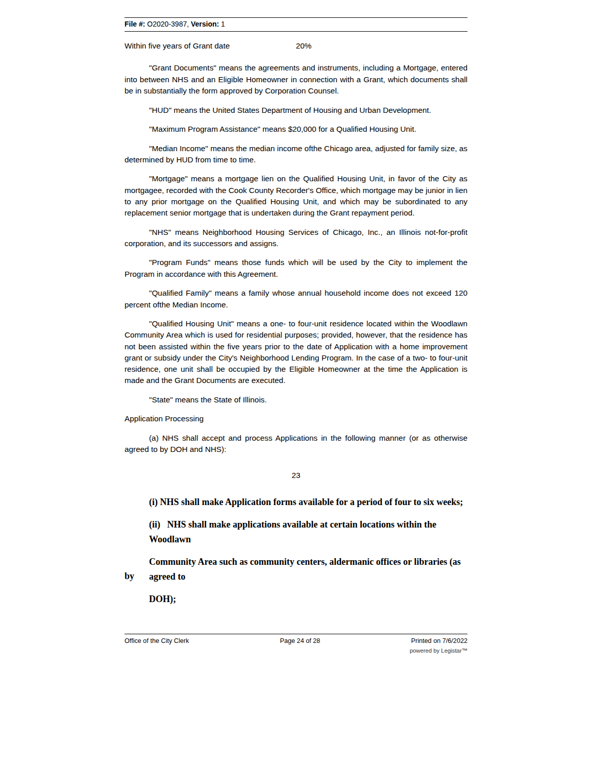File #: O2020-3987, Version: 1
Within five years of Grant date 20%
"Grant Documents" means the agreements and instruments, including a Mortgage, entered into between NHS and an Eligible Homeowner in connection with a Grant, which documents shall be in substantially the form approved by Corporation Counsel.
"HUD" means the United States Department of Housing and Urban Development.
"Maximum Program Assistance" means $20,000 for a Qualified Housing Unit.
"Median Income" means the median income ofthe Chicago area, adjusted for family size, as determined by HUD from time to time.
"Mortgage" means a mortgage lien on the Qualified Housing Unit, in favor of the City as mortgagee, recorded with the Cook County Recorder's Office, which mortgage may be junior in lien to any prior mortgage on the Qualified Housing Unit, and which may be subordinated to any replacement senior mortgage that is undertaken during the Grant repayment period.
"NHS" means Neighborhood Housing Services of Chicago, Inc., an Illinois not-for-profit corporation, and its successors and assigns.
"Program Funds" means those funds which will be used by the City to implement the Program in accordance with this Agreement.
"Qualified Family" means a family whose annual household income does not exceed 120 percent ofthe Median Income.
"Qualified Housing Unit" means a one- to four-unit residence located within the Woodlawn Community Area which is used for residential purposes; provided, however, that the residence has not been assisted within the five years prior to the date of Application with a home improvement grant or subsidy under the City's Neighborhood Lending Program. In the case of a two- to four-unit residence, one unit shall be occupied by the Eligible Homeowner at the time the Application is made and the Grant Documents are executed.
"State" means the State of Illinois.
Application Processing
(a) NHS shall accept and process Applications in the following manner (or as otherwise agreed to by DOH and NHS):
23
(i) NHS shall make Application forms available for a period of four to six weeks;
(ii) NHS shall make applications available at certain locations within the Woodlawn
by
Community Area such as community centers, aldermanic offices or libraries (as agreed to
DOH);
Office of the City Clerk
Page 24 of 28
Printed on 7/6/2022
powered by Legistar™